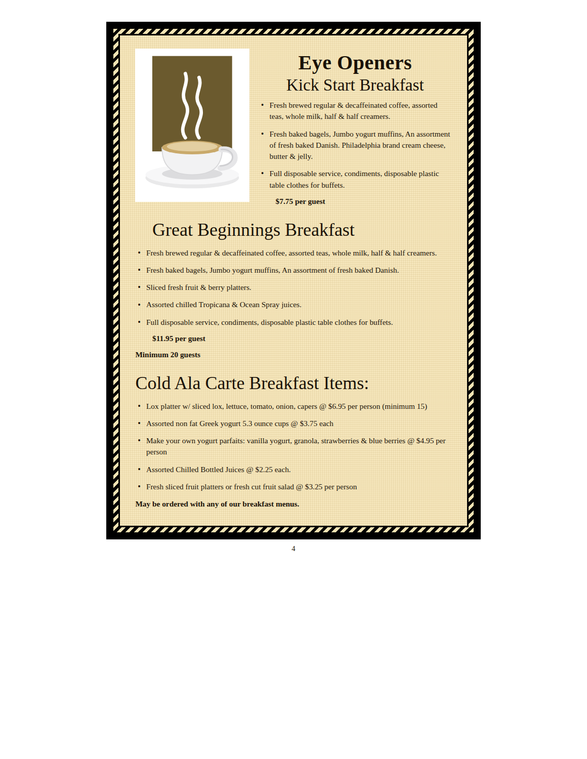Eye Openers
Kick Start Breakfast
Fresh brewed regular & decaffeinated coffee, assorted teas, whole milk, half & half creamers.
Fresh baked bagels, Jumbo yogurt muffins, An assortment of fresh baked Danish. Philadelphia brand cream cheese, butter & jelly.
Full disposable service, condiments, disposable plastic table clothes for buffets.
$7.75 per guest
Great Beginnings Breakfast
Fresh brewed regular & decaffeinated coffee, assorted teas, whole milk, half & half creamers.
Fresh baked bagels, Jumbo yogurt muffins, An assortment of fresh baked Danish.
Sliced fresh fruit & berry platters.
Assorted chilled Tropicana & Ocean Spray juices.
Full disposable service, condiments, disposable plastic table clothes for buffets.
$11.95 per guest
Minimum 20 guests
Cold Ala Carte Breakfast Items:
Lox platter w/ sliced lox, lettuce, tomato, onion, capers @ $6.95 per person (minimum 15)
Assorted non fat Greek yogurt 5.3 ounce cups @ $3.75 each
Make your own yogurt parfaits: vanilla yogurt, granola, strawberries & blue berries @ $4.95 per person
Assorted Chilled Bottled Juices @ $2.25 each.
Fresh sliced fruit platters or fresh cut fruit salad @ $3.25 per person
May be ordered with any of our breakfast menus.
4